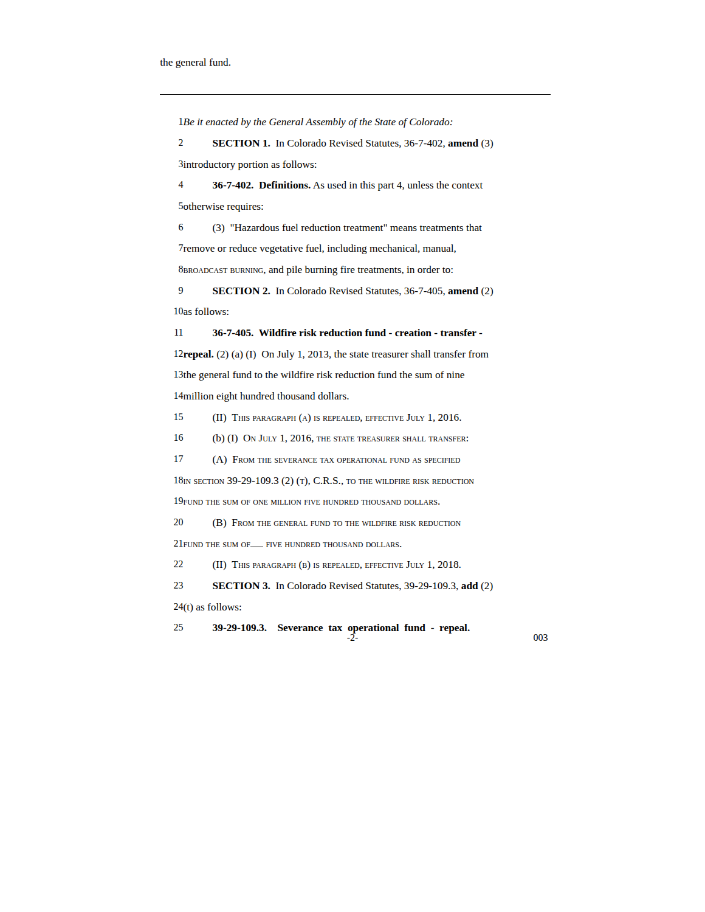the general fund.
| 1 | Be it enacted by the General Assembly of the State of Colorado: |
| 2 | SECTION 1. In Colorado Revised Statutes, 36-7-402, amend (3) |
| 3 | introductory portion as follows: |
| 4 | 36-7-402. Definitions. As used in this part 4, unless the context |
| 5 | otherwise requires: |
| 6 | (3) "Hazardous fuel reduction treatment" means treatments that |
| 7 | remove or reduce vegetative fuel, including mechanical, manual, |
| 8 | broadcast burning , and pile burning fire treatments, in order to: |
| 9 | SECTION 2. In Colorado Revised Statutes, 36-7-405, amend (2) |
| 10 | as follows: |
| 11 | 36-7-405. Wildfire risk reduction fund - creation - transfer - |
| 12 | repeal. (2) (a) (I) On July 1, 2013, the state treasurer shall transfer from |
| 13 | the general fund to the wildfire risk reduction fund the sum of nine |
| 14 | million eight hundred thousand dollars. |
| 15 | (II) This paragraph (a) is repealed, effective July 1, 2016. |
| 16 | (b) (I) On July 1, 2016, the state treasurer shall transfer: |
| 17 | (A) From the severance tax operational fund as specified |
| 18 | in section 39-29-109.3 (2) (t), C.R.S., to the wildfire risk reduction |
| 19 | fund the sum of one million five hundred thousand dollars. |
| 20 | (B) From the general fund to the wildfire risk reduction |
| 21 | fund the sum of five hundred thousand dollars. |
| 22 | (II) This paragraph (b) is repealed, effective July 1, 2018. |
| 23 | SECTION 3. In Colorado Revised Statutes, 39-29-109.3, add (2) |
| 24 | (t) as follows: |
| 25 | 39-29-109.3. Severance tax operational fund - repeal. |
-2-
003